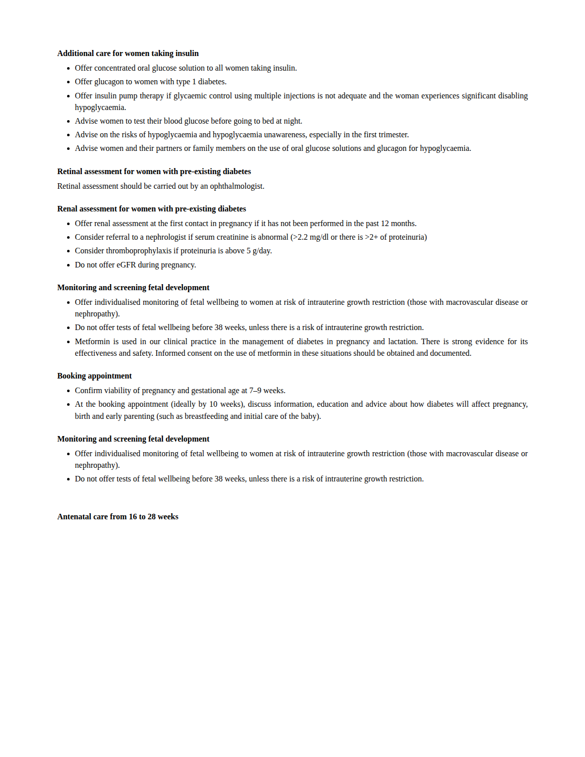Additional care for women taking insulin
Offer concentrated oral glucose solution to all women taking insulin.
Offer glucagon to women with type 1 diabetes.
Offer insulin pump therapy if glycaemic control using multiple injections is not adequate and the woman experiences significant disabling hypoglycaemia.
Advise women to test their blood glucose before going to bed at night.
Advise on the risks of hypoglycaemia and hypoglycaemia unawareness, especially in the first trimester.
Advise women and their partners or family members on the use of oral glucose solutions and glucagon for hypoglycaemia.
Retinal assessment for women with pre-existing diabetes
Retinal assessment should be carried out by an ophthalmologist.
Renal assessment for women with pre-existing diabetes
Offer renal assessment at the first contact in pregnancy if it has not been performed in the past 12 months.
Consider referral to a nephrologist if serum creatinine is abnormal (>2.2 mg/dl or there is >2+ of proteinuria)
Consider thromboprophylaxis if proteinuria is above 5 g/day.
Do not offer eGFR during pregnancy.
Monitoring and screening fetal development
Offer individualised monitoring of fetal wellbeing to women at risk of intrauterine growth restriction (those with macrovascular disease or nephropathy).
Do not offer tests of fetal wellbeing before 38 weeks, unless there is a risk of intrauterine growth restriction.
Metformin is used in our clinical practice in the management of diabetes in pregnancy and lactation. There is strong evidence for its effectiveness and safety. Informed consent on the use of metformin in these situations should be obtained and documented.
Booking appointment
Confirm viability of pregnancy and gestational age at 7–9 weeks.
At the booking appointment (ideally by 10 weeks), discuss information, education and advice about how diabetes will affect pregnancy, birth and early parenting (such as breastfeeding and initial care of the baby).
Monitoring and screening fetal development
Offer individualised monitoring of fetal wellbeing to women at risk of intrauterine growth restriction (those with macrovascular disease or nephropathy).
Do not offer tests of fetal wellbeing before 38 weeks, unless there is a risk of intrauterine growth restriction.
Antenatal care from 16 to 28 weeks